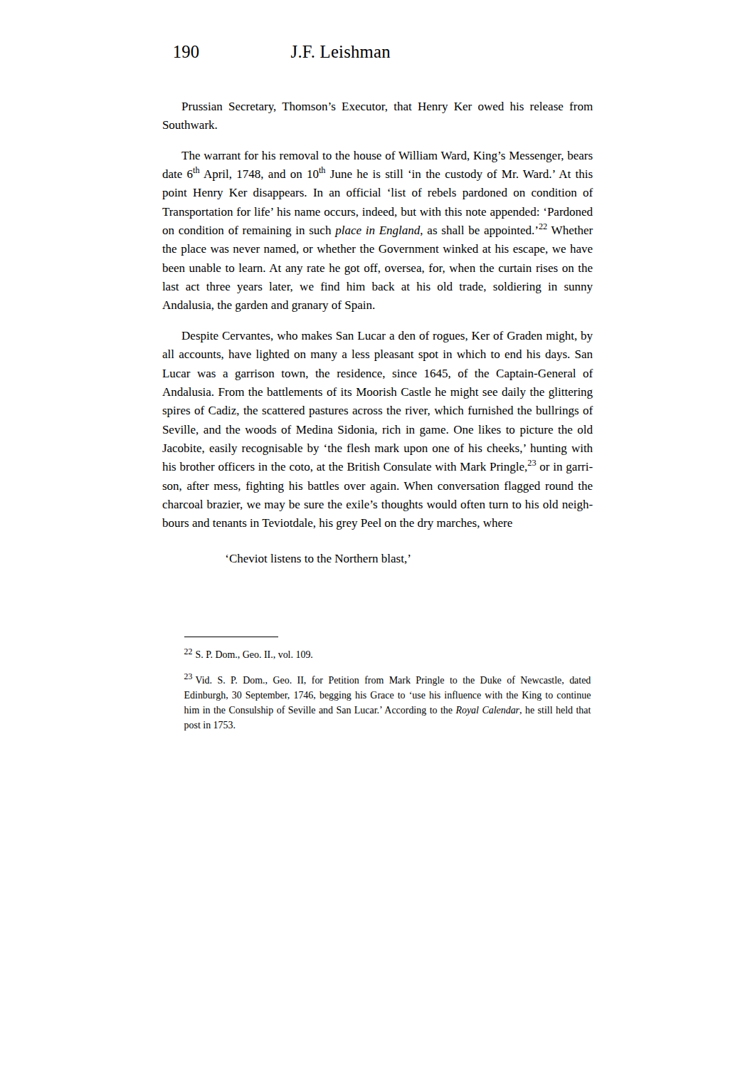190
J.F. Leishman
Prussian Secretary, Thomson’s Executor, that Henry Ker owed his release from Southwark.
The warrant for his removal to the house of William Ward, King’s Messenger, bears date 6th April, 1748, and on 10th June he is still ‘in the custody of Mr. Ward.’ At this point Henry Ker disappears. In an official ‘list of rebels pardoned on condition of Transportation for life’ his name occurs, indeed, but with this note appended: ‘Pardoned on condition of remaining in such place in England, as shall be appointed.’22 Whether the place was never named, or whether the Government winked at his escape, we have been unable to learn. At any rate he got off, oversea, for, when the curtain rises on the last act three years later, we find him back at his old trade, soldiering in sunny Andalusia, the garden and granary of Spain.
Despite Cervantes, who makes San Lucar a den of rogues, Ker of Graden might, by all accounts, have lighted on many a less pleasant spot in which to end his days. San Lucar was a garrison town, the residence, since 1645, of the Captain-General of Andalusia. From the battlements of its Moorish Castle he might see daily the glittering spires of Cadiz, the scattered pastures across the river, which furnished the bullrings of Seville, and the woods of Medina Sidonia, rich in game. One likes to picture the old Jacobite, easily recognisable by ‘the flesh mark upon one of his cheeks,’ hunting with his brother officers in the coto, at the British Consulate with Mark Pringle,23 or in garrison, after mess, fighting his battles over again. When conversation flagged round the charcoal brazier, we may be sure the exile’s thoughts would often turn to his old neighbours and tenants in Teviotdale, his grey Peel on the dry marches, where
‘Cheviot listens to the Northern blast,’
22 S. P. Dom., Geo. II., vol. 109.
23 Vid. S. P. Dom., Geo. II, for Petition from Mark Pringle to the Duke of Newcastle, dated Edinburgh, 30 September, 1746, begging his Grace to ‘use his influence with the King to continue him in the Consulship of Seville and San Lucar.’ According to the Royal Calendar, he still held that post in 1753.